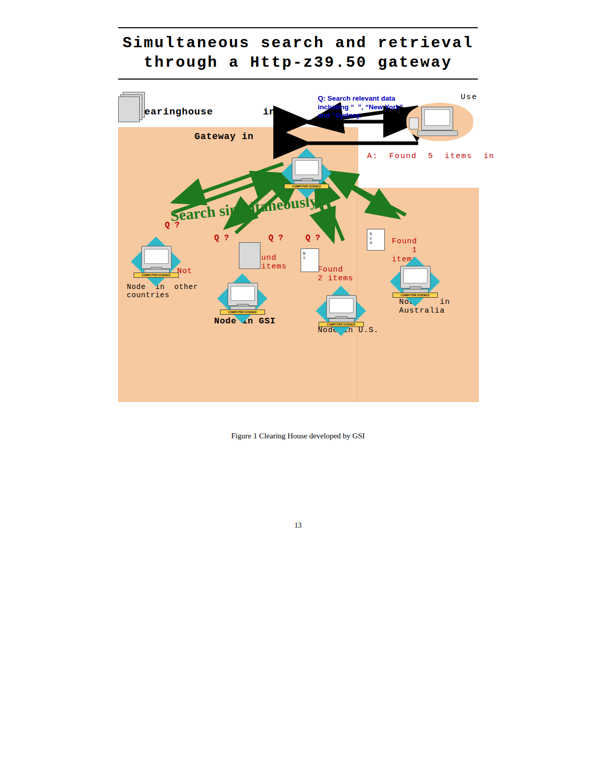Simultaneous search and retrieval
through a Http-z39.50 gateway
Clearinghouse in
Gateway in
Q: Search relevant data including “ ”, “New York” and “Sydney.
Use
A: Found 5 items in
Search simultaneously
Q ?
Q ?
Q ?
Q ?
Found
1
items
Found
2 items
Found
2 items
Not
Node in other
countries
Node in GSI
Node in U.S.
Node in
Australia
COMPUTER SCIENCE
COMPUTER SCIENCE
COMPUTER SCIENCE
COMPUTER SCIENCE
COMPUTER SCIENCE
N
Y
S
y
d
Figure 1 Clearing House developed by GSI
13